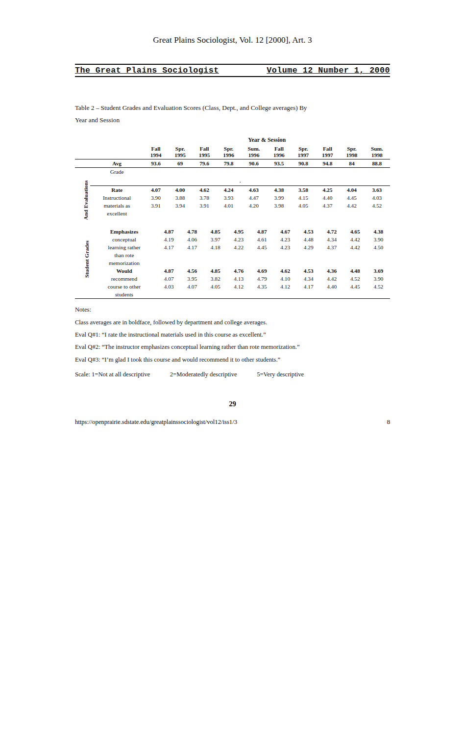Great Plains Sociologist, Vol. 12 [2000], Art. 3
The Great Plains Sociologist Volume 12 Number 1, 2000
Table 2 – Student Grades and Evaluation Scores (Class, Dept., and College averages) By
Year and Session
| | | Year & Session |
| | | Fall 1994 | Spr. 1995 | Fall 1995 | Spr. 1996 | Sum. 1996 | Fall 1996 | Spr. 1997 | Fall 1997 | Spr. 1998 | Sum. 1998 |
| | Avg | 93.6 | 69 | 79.6 | 79.8 | 90.6 | 93.5 | 90.8 | 94.8 | 84 | 88.8 |
| | Grade | |
| And Evaluations | . |
| Rate | 4.07 | 4.00 | 4.62 | 4.24 | 4.63 | 4.38 | 3.58 | 4.25 | 4.04 | 3.63 |
| Instructional | 3.90 | 3.88 | 3.78 | 3.93 | 4.47 | 3.99 | 4.15 | 4.40 | 4.45 | 4.03 |
| materials as | 3.91 | 3.94 | 3.91 | 4.01 | 4.20 | 3.98 | 4.05 | 4.37 | 4.42 | 4.52 |
| excellent | |
| Student Grades | Emphasizes | 4.87 | 4.78 | 4.85 | 4.95 | 4.87 | 4.67 | 4.53 | 4.72 | 4.65 | 4.38 |
| conceptual | 4.19 | 4.06 | 3.97 | 4.23 | 4.61 | 4.23 | 4.48 | 4.34 | 4.42 | 3.90 |
| learning rather | 4.17 | 4.17 | 4.18 | 4.22 | 4.45 | 4.23 | 4.29 | 4.37 | 4.42 | 4.50 |
| than rote | |
| memorization | |
| Would | 4.87 | 4.56 | 4.85 | 4.76 | 4.69 | 4.62 | 4.53 | 4.36 | 4.48 | 3.69 |
| recommend | 4.07 | 3.95 | 3.82 | 4.13 | 4.79 | 4.10 | 4.34 | 4.42 | 4.52 | 3.90 |
| course to other | 4.03 | 4.07 | 4.05 | 4.12 | 4.35 | 4.12 | 4.17 | 4.40 | 4.45 | 4.52 |
| | students | |
Notes:
Class averages are in boldface, followed by department and college averages.
Eval Q#1: “I rate the instructional materials used in this course as excellent.”
Eval Q#2: “The instructor emphasizes conceptual learning rather than rote memorization.”
Eval Q#3: “I’m glad I took this course and would recommend it to other students.”
Scale: 1=Not at all descriptive 2=Moderatedly descriptive 5=Very descriptive
29
https://openprairie.sdstate.edu/greatplainssociologist/vol12/iss1/3 8